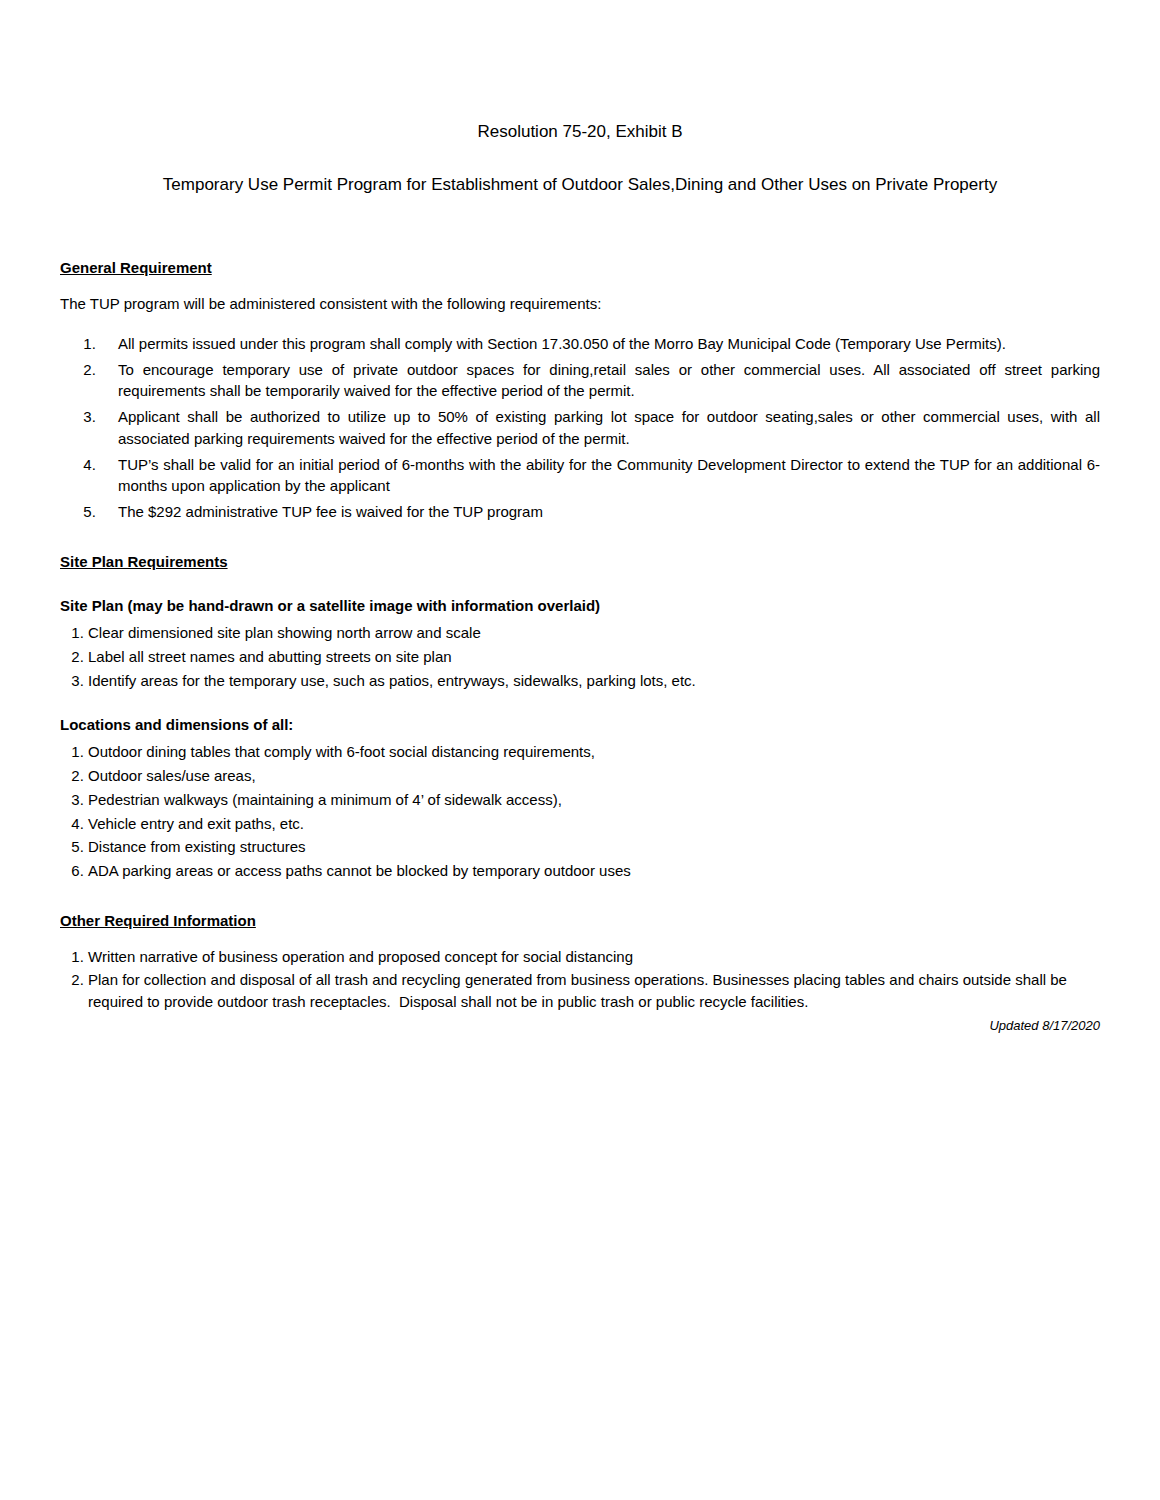Resolution 75-20, Exhibit B
Temporary Use Permit Program for Establishment of Outdoor Sales,Dining and Other Uses on Private Property
General Requirement
The TUP program will be administered consistent with the following requirements:
All permits issued under this program shall comply with Section 17.30.050 of the Morro Bay Municipal Code (Temporary Use Permits).
To encourage temporary use of private outdoor spaces for dining,retail sales or other commercial uses. All associated off street parking requirements shall be temporarily waived for the effective period of the permit.
Applicant shall be authorized to utilize up to 50% of existing parking lot space for outdoor seating,sales or other commercial uses, with all associated parking requirements waived for the effective period of the permit.
TUP’s shall be valid for an initial period of 6-months with the ability for the Community Development Director to extend the TUP for an additional 6-months upon application by the applicant
The $292 administrative TUP fee is waived for the TUP program
Site Plan Requirements
Site Plan (may be hand-drawn or a satellite image with information overlaid)
Clear dimensioned site plan showing north arrow and scale
Label all street names and abutting streets on site plan
Identify areas for the temporary use, such as patios, entryways, sidewalks, parking lots, etc.
Locations and dimensions of all:
Outdoor dining tables that comply with 6-foot social distancing requirements,
Outdoor sales/use areas,
Pedestrian walkways (maintaining a minimum of 4’ of sidewalk access),
Vehicle entry and exit paths, etc.
Distance from existing structures
ADA parking areas or access paths cannot be blocked by temporary outdoor uses
Other Required Information
Written narrative of business operation and proposed concept for social distancing
Plan for collection and disposal of all trash and recycling generated from business operations. Businesses placing tables and chairs outside shall be required to provide outdoor trash receptacles. Disposal shall not be in public trash or public recycle facilities.
Updated 8/17/2020